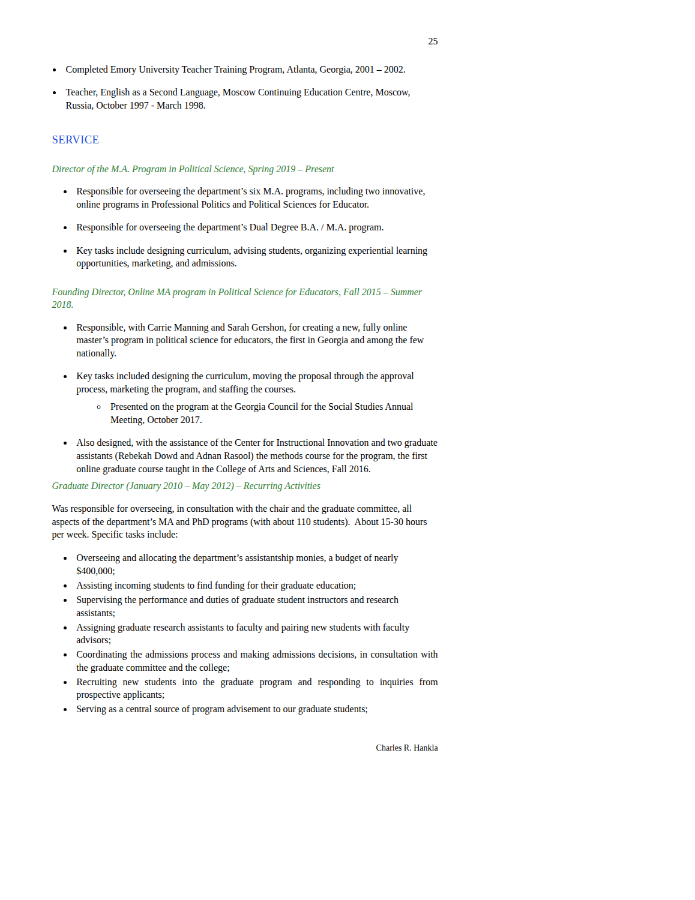25
Completed Emory University Teacher Training Program, Atlanta, Georgia, 2001 – 2002.
Teacher, English as a Second Language, Moscow Continuing Education Centre, Moscow, Russia, October 1997 - March 1998.
SERVICE
Director of the M.A. Program in Political Science, Spring 2019 – Present
Responsible for overseeing the department’s six M.A. programs, including two innovative, online programs in Professional Politics and Political Sciences for Educator.
Responsible for overseeing the department’s Dual Degree B.A. / M.A. program.
Key tasks include designing curriculum, advising students, organizing experiential learning opportunities, marketing, and admissions.
Founding Director, Online MA program in Political Science for Educators, Fall 2015 – Summer 2018.
Responsible, with Carrie Manning and Sarah Gershon, for creating a new, fully online master’s program in political science for educators, the first in Georgia and among the few nationally.
Key tasks included designing the curriculum, moving the proposal through the approval process, marketing the program, and staffing the courses.
Presented on the program at the Georgia Council for the Social Studies Annual Meeting, October 2017.
Also designed, with the assistance of the Center for Instructional Innovation and two graduate assistants (Rebekah Dowd and Adnan Rasool) the methods course for the program, the first online graduate course taught in the College of Arts and Sciences, Fall 2016.
Graduate Director (January 2010 – May 2012) – Recurring Activities
Was responsible for overseeing, in consultation with the chair and the graduate committee, all aspects of the department’s MA and PhD programs (with about 110 students). About 15-30 hours per week. Specific tasks include:
Overseeing and allocating the department’s assistantship monies, a budget of nearly $400,000;
Assisting incoming students to find funding for their graduate education;
Supervising the performance and duties of graduate student instructors and research assistants;
Assigning graduate research assistants to faculty and pairing new students with faculty advisors;
Coordinating the admissions process and making admissions decisions, in consultation with the graduate committee and the college;
Recruiting new students into the graduate program and responding to inquiries from prospective applicants;
Serving as a central source of program advisement to our graduate students;
Charles R. Hankla